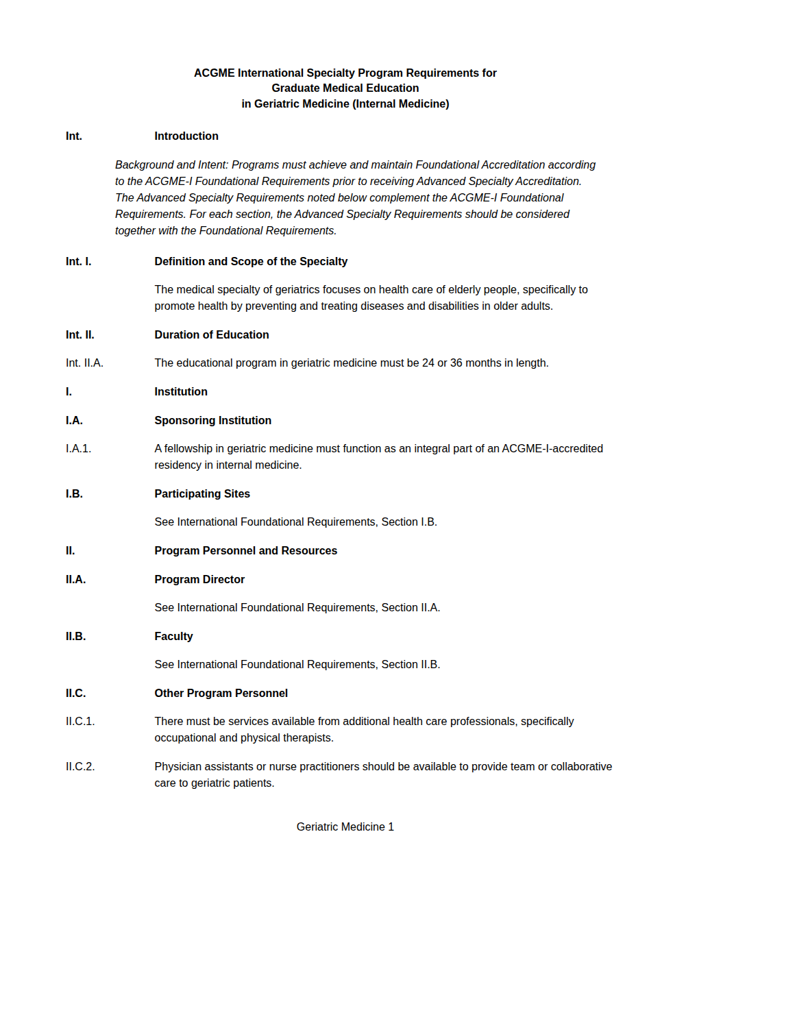ACGME International Specialty Program Requirements for
Graduate Medical Education
in Geriatric Medicine (Internal Medicine)
Int.
Introduction
Background and Intent: Programs must achieve and maintain Foundational Accreditation according to the ACGME-I Foundational Requirements prior to receiving Advanced Specialty Accreditation. The Advanced Specialty Requirements noted below complement the ACGME-I Foundational Requirements. For each section, the Advanced Specialty Requirements should be considered together with the Foundational Requirements.
Int. I.
Definition and Scope of the Specialty
The medical specialty of geriatrics focuses on health care of elderly people, specifically to promote health by preventing and treating diseases and disabilities in older adults.
Int. II.
Duration of Education
Int. II.A.
The educational program in geriatric medicine must be 24 or 36 months in length.
I.
Institution
I.A.
Sponsoring Institution
I.A.1.
A fellowship in geriatric medicine must function as an integral part of an ACGME-I-accredited residency in internal medicine.
I.B.
Participating Sites
See International Foundational Requirements, Section I.B.
II.
Program Personnel and Resources
II.A.
Program Director
See International Foundational Requirements, Section II.A.
II.B.
Faculty
See International Foundational Requirements, Section II.B.
II.C.
Other Program Personnel
II.C.1.
There must be services available from additional health care professionals, specifically occupational and physical therapists.
II.C.2.
Physician assistants or nurse practitioners should be available to provide team or collaborative care to geriatric patients.
Geriatric Medicine 1